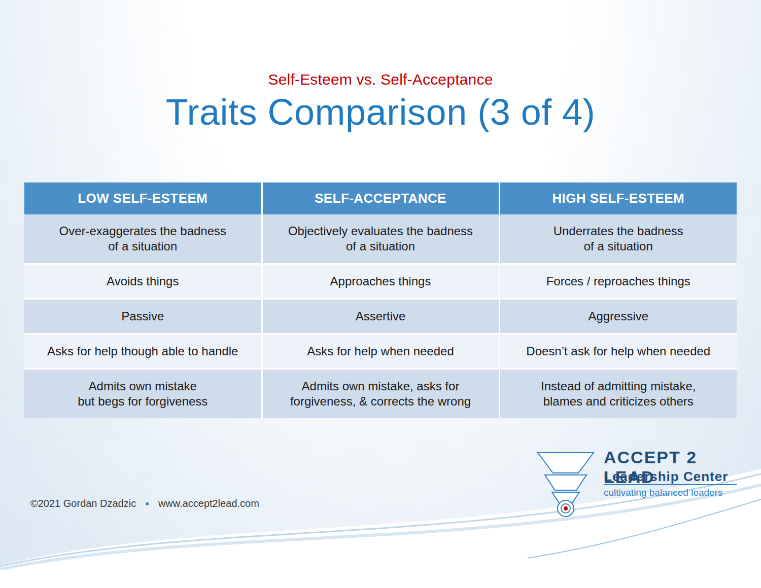Self-Esteem vs. Self-Acceptance
Traits Comparison (3 of 4)
| LOW SELF-ESTEEM | SELF-ACCEPTANCE | HIGH SELF-ESTEEM |
| --- | --- | --- |
| Over-exaggerates the badness of a situation | Objectively evaluates the badness of a situation | Underrates the badness of a situation |
| Avoids things | Approaches things | Forces / reproaches things |
| Passive | Assertive | Aggressive |
| Asks for help though able to handle | Asks for help when needed | Doesn’t ask for help when needed |
| Admits own mistake but begs for forgiveness | Admits own mistake, asks for forgiveness, & corrects the wrong | Instead of admitting mistake, blames and criticizes others |
©2021 Gordan Dzadzic • www.accept2lead.com
ACCEPT 2 LEAD
Leadership Center
cultivating balanced leaders